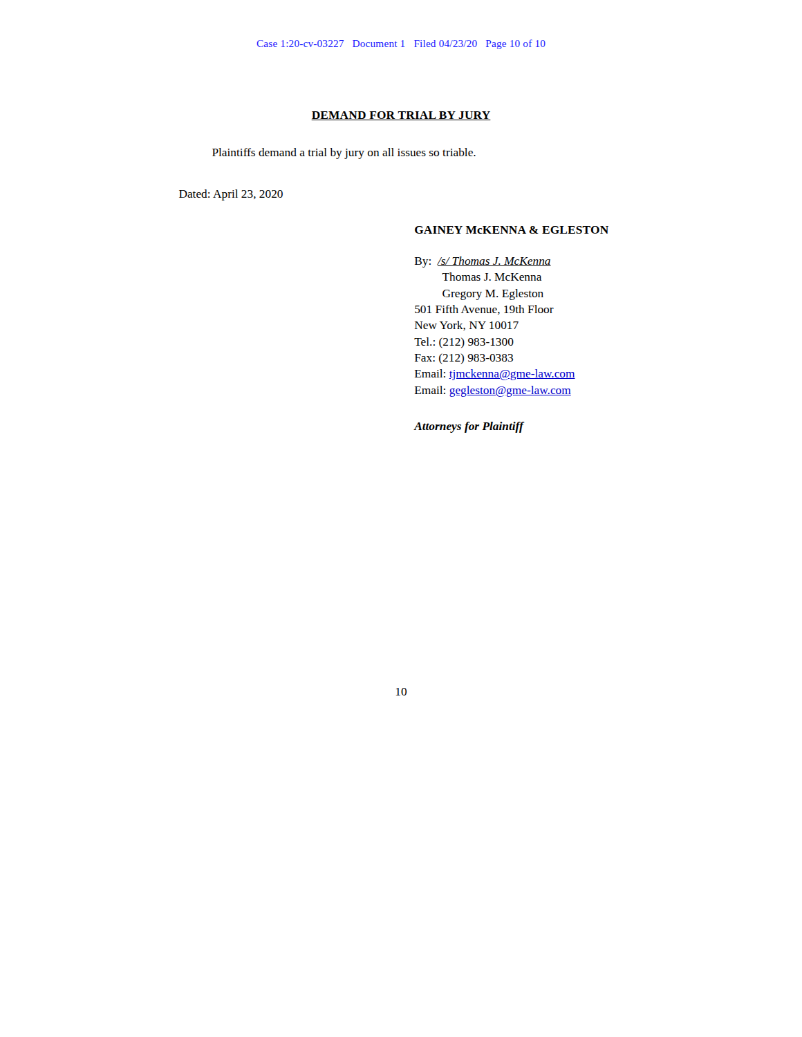Case 1:20-cv-03227 Document 1 Filed 04/23/20 Page 10 of 10
DEMAND FOR TRIAL BY JURY
Plaintiffs demand a trial by jury on all issues so triable.
Dated: April 23, 2020
GAINEY McKENNA & EGLESTON
By: /s/ Thomas J. McKenna
Thomas J. McKenna
Gregory M. Egleston
501 Fifth Avenue, 19th Floor
New York, NY 10017
Tel.: (212) 983-1300
Fax: (212) 983-0383
Email: tjmckenna@gme-law.com
Email: gegleston@gme-law.com
Attorneys for Plaintiff
10